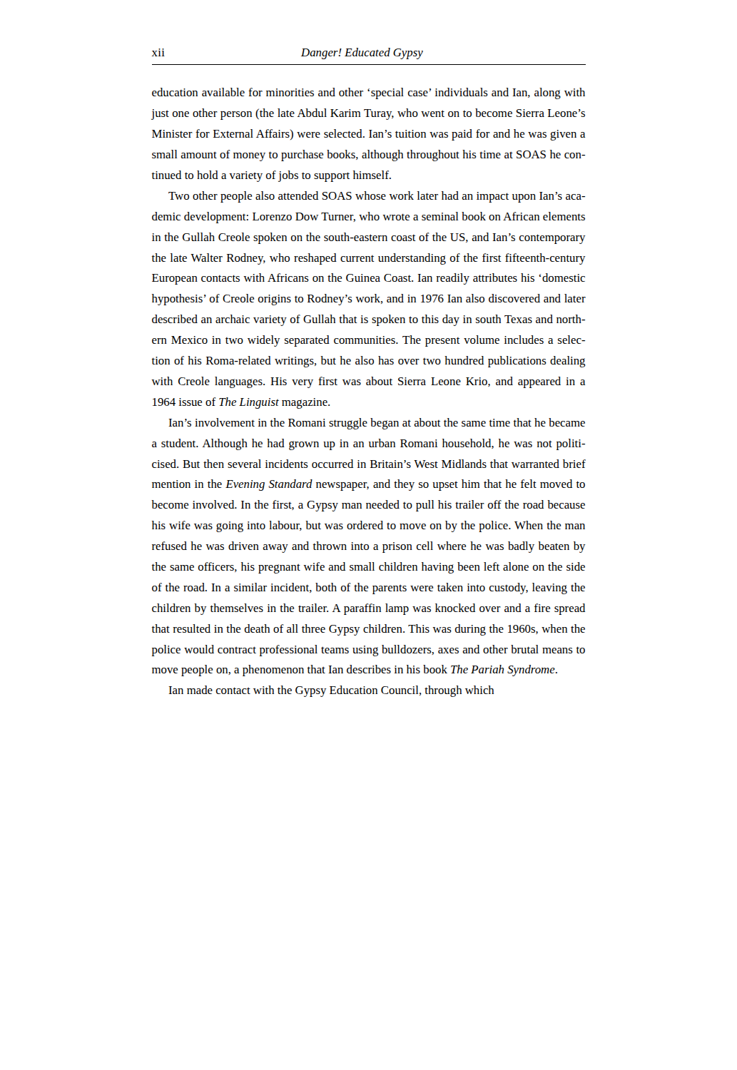xii Danger! Educated Gypsy
education available for minorities and other ‘special case’ individuals and Ian, along with just one other person (the late Abdul Karim Turay, who went on to become Sierra Leone’s Minister for External Affairs) were selected. Ian’s tuition was paid for and he was given a small amount of money to purchase books, although throughout his time at SOAS he continued to hold a variety of jobs to support himself.
Two other people also attended SOAS whose work later had an impact upon Ian’s academic development: Lorenzo Dow Turner, who wrote a seminal book on African elements in the Gullah Creole spoken on the south-eastern coast of the US, and Ian’s contemporary the late Walter Rodney, who reshaped current understanding of the first fifteenth-century European contacts with Africans on the Guinea Coast. Ian readily attributes his ‘domestic hypothesis’ of Creole origins to Rodney’s work, and in 1976 Ian also discovered and later described an archaic variety of Gullah that is spoken to this day in south Texas and northern Mexico in two widely separated communities. The present volume includes a selection of his Roma-related writings, but he also has over two hundred publications dealing with Creole languages. His very first was about Sierra Leone Krio, and appeared in a 1964 issue of The Linguist magazine.
Ian’s involvement in the Romani struggle began at about the same time that he became a student. Although he had grown up in an urban Romani household, he was not politicised. But then several incidents occurred in Britain’s West Midlands that warranted brief mention in the Evening Standard newspaper, and they so upset him that he felt moved to become involved. In the first, a Gypsy man needed to pull his trailer off the road because his wife was going into labour, but was ordered to move on by the police. When the man refused he was driven away and thrown into a prison cell where he was badly beaten by the same officers, his pregnant wife and small children having been left alone on the side of the road. In a similar incident, both of the parents were taken into custody, leaving the children by themselves in the trailer. A paraffin lamp was knocked over and a fire spread that resulted in the death of all three Gypsy children. This was during the 1960s, when the police would contract professional teams using bulldozers, axes and other brutal means to move people on, a phenomenon that Ian describes in his book The Pariah Syndrome.
Ian made contact with the Gypsy Education Council, through which